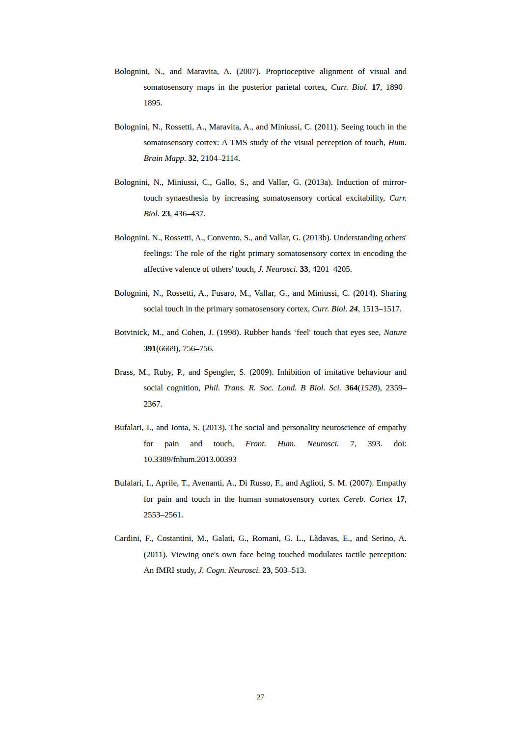Bolognini, N., and Maravita, A. (2007). Proprioceptive alignment of visual and somatosensory maps in the posterior parietal cortex, Curr. Biol. 17, 1890–1895.
Bolognini, N., Rossetti, A., Maravita, A., and Miniussi, C. (2011). Seeing touch in the somatosensory cortex: A TMS study of the visual perception of touch, Hum. Brain Mapp. 32, 2104–2114.
Bolognini, N., Miniussi, C., Gallo, S., and Vallar, G. (2013a). Induction of mirror-touch synaesthesia by increasing somatosensory cortical excitability, Curr. Biol. 23, 436–437.
Bolognini, N., Rossetti, A., Convento, S., and Vallar, G. (2013b). Understanding others' feelings: The role of the right primary somatosensory cortex in encoding the affective valence of others' touch, J. Neurosci. 33, 4201–4205.
Bolognini, N., Rossetti, A., Fusaro, M., Vallar, G., and Miniussi, C. (2014). Sharing social touch in the primary somatosensory cortex, Curr. Biol. 24, 1513–1517.
Botvinick, M., and Cohen, J. (1998). Rubber hands ‘feel' touch that eyes see, Nature 391(6669), 756–756.
Brass, M., Ruby, P., and Spengler, S. (2009). Inhibition of imitative behaviour and social cognition, Phil. Trans. R. Soc. Lond. B Biol. Sci. 364(1528), 2359–2367.
Bufalari, I., and Ionta, S. (2013). The social and personality neuroscience of empathy for pain and touch, Front. Hum. Neurosci. 7, 393. doi: 10.3389/fnhum.2013.00393
Bufalari, I., Aprile, T., Avenanti, A., Di Russo, F., and Aglioti, S. M. (2007). Empathy for pain and touch in the human somatosensory cortex Cereb. Cortex 17, 2553–2561.
Cardini, F., Costantini, M., Galati, G., Romani, G. L., Làdavas, E., and Serino, A. (2011). Viewing one's own face being touched modulates tactile perception: An fMRI study, J. Cogn. Neurosci. 23, 503–513.
27